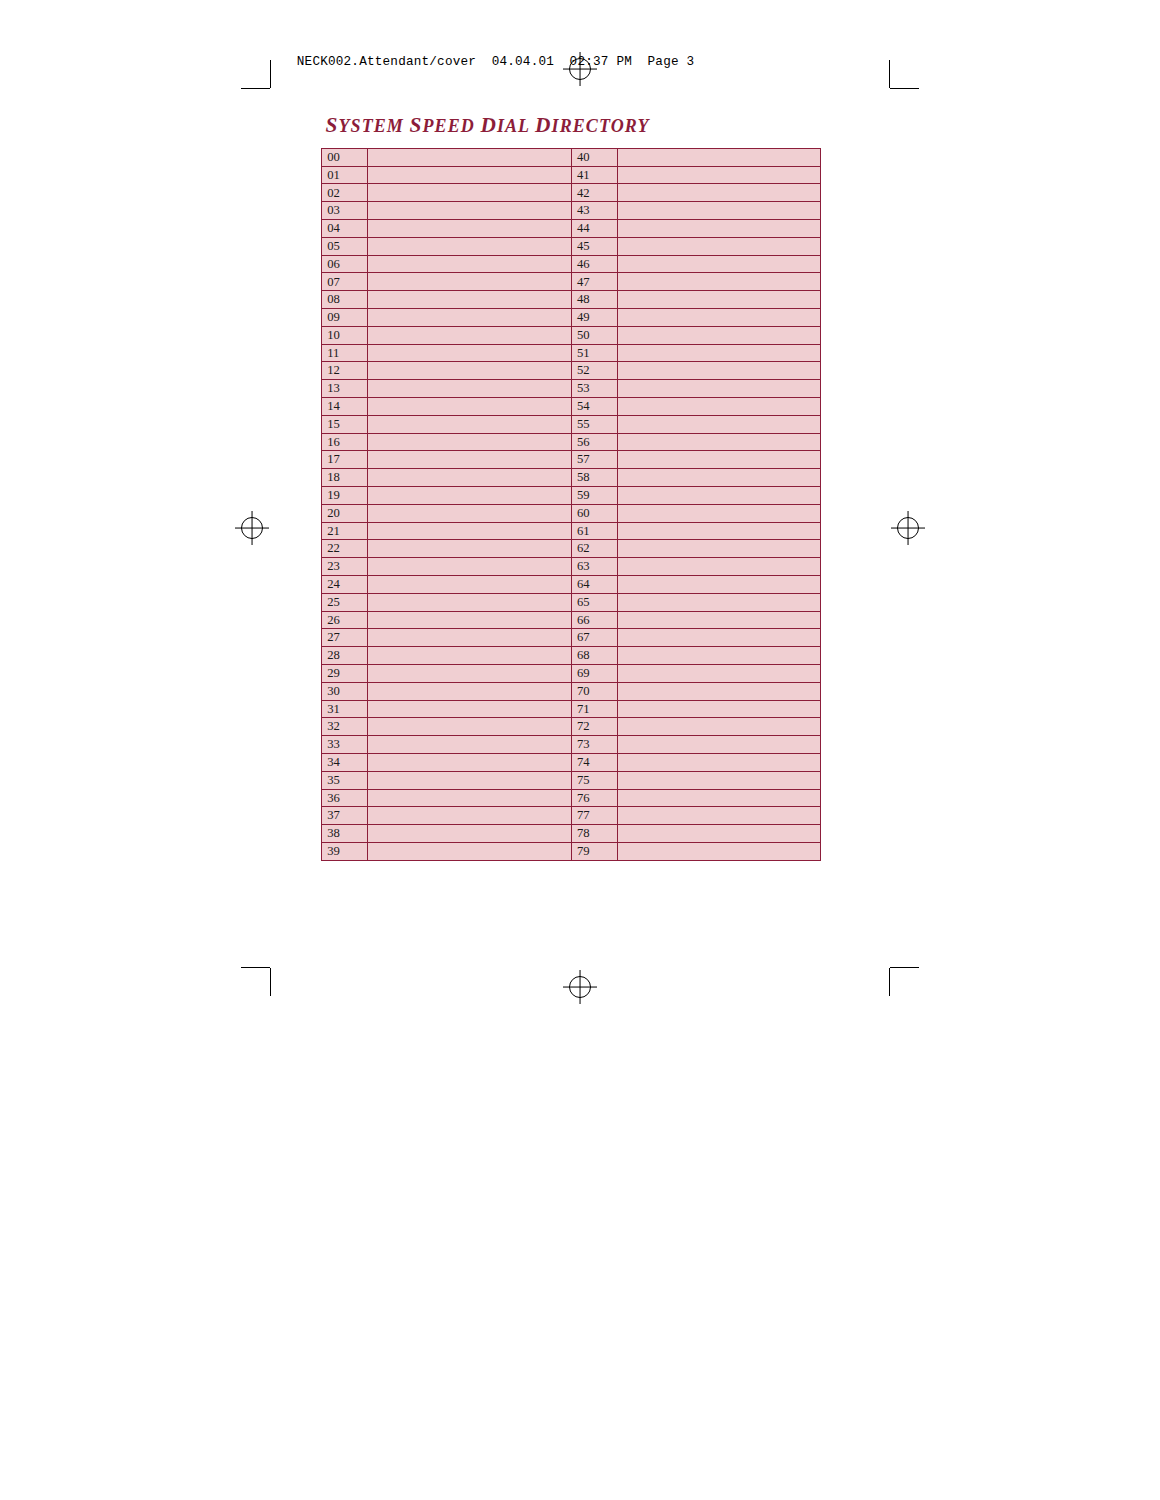NECK002.Attendant/cover 04.04.01 02:37 PM Page 3
SYSTEM SPEED DIAL DIRECTORY
| 00 | | 40 | |
| 01 | | 41 | |
| 02 | | 42 | |
| 03 | | 43 | |
| 04 | | 44 | |
| 05 | | 45 | |
| 06 | | 46 | |
| 07 | | 47 | |
| 08 | | 48 | |
| 09 | | 49 | |
| 10 | | 50 | |
| 11 | | 51 | |
| 12 | | 52 | |
| 13 | | 53 | |
| 14 | | 54 | |
| 15 | | 55 | |
| 16 | | 56 | |
| 17 | | 57 | |
| 18 | | 58 | |
| 19 | | 59 | |
| 20 | | 60 | |
| 21 | | 61 | |
| 22 | | 62 | |
| 23 | | 63 | |
| 24 | | 64 | |
| 25 | | 65 | |
| 26 | | 66 | |
| 27 | | 67 | |
| 28 | | 68 | |
| 29 | | 69 | |
| 30 | | 70 | |
| 31 | | 71 | |
| 32 | | 72 | |
| 33 | | 73 | |
| 34 | | 74 | |
| 35 | | 75 | |
| 36 | | 76 | |
| 37 | | 77 | |
| 38 | | 78 | |
| 39 | | 79 | |